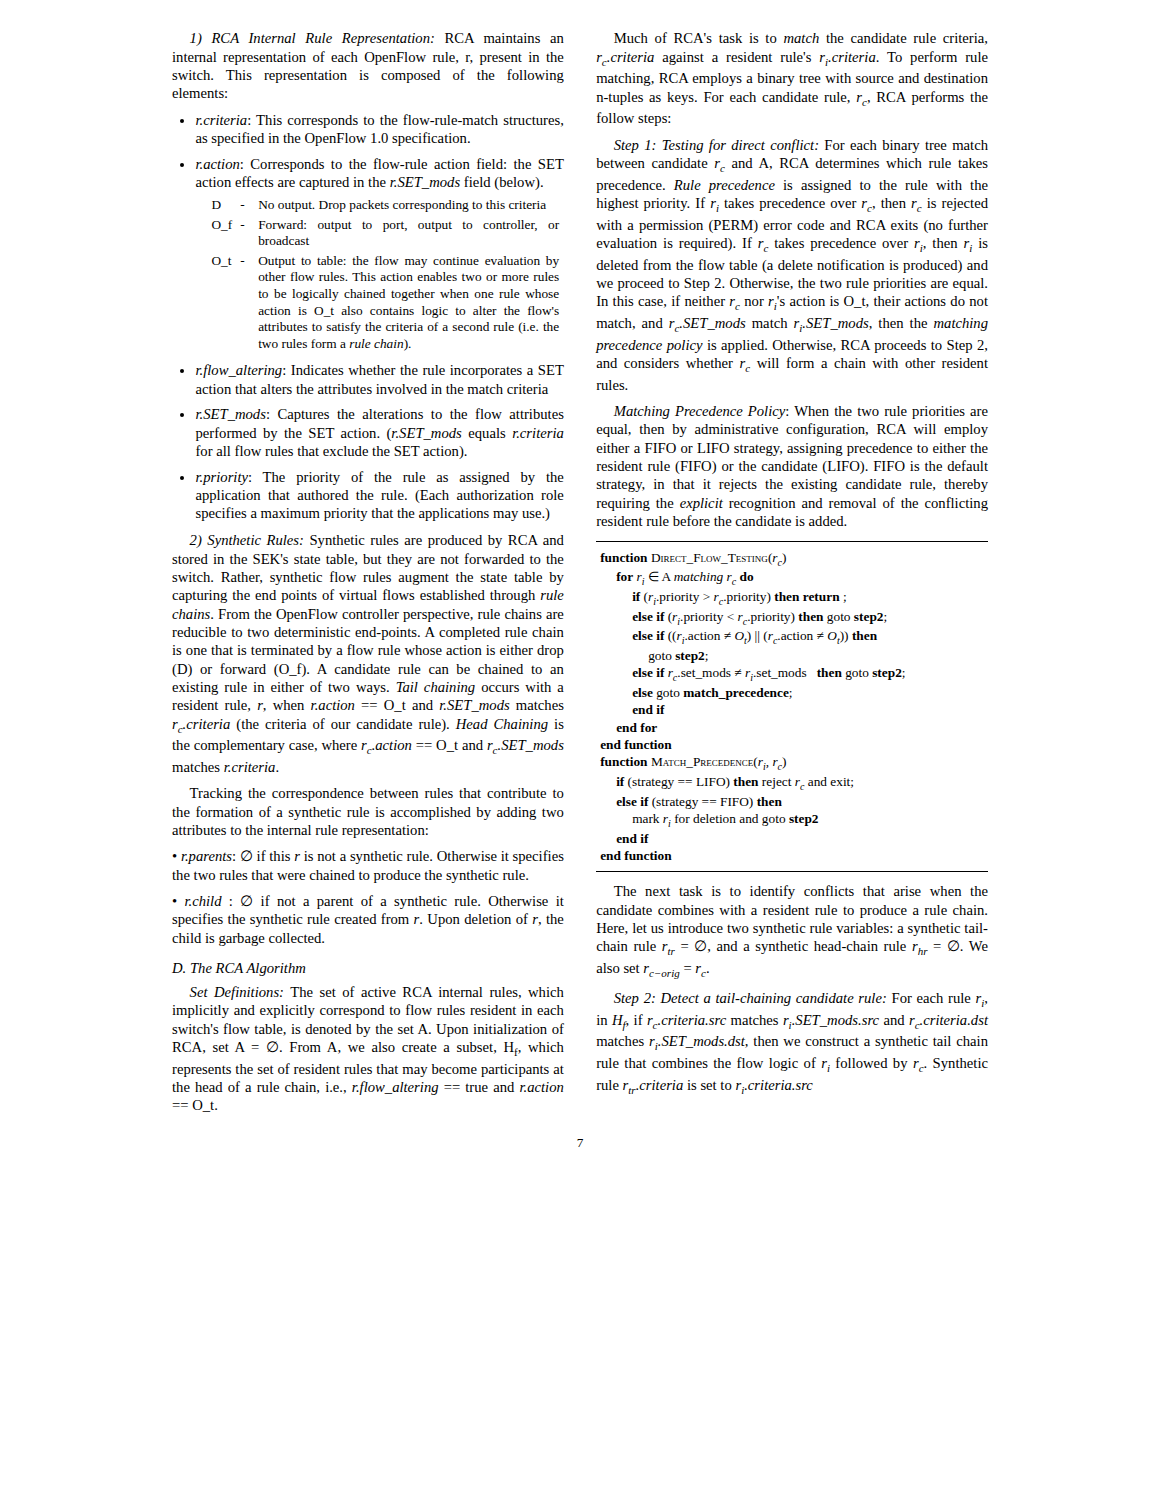1) RCA Internal Rule Representation: RCA maintains an internal representation of each OpenFlow rule, r, present in the switch. This representation is composed of the following elements:
r.criteria: This corresponds to the flow-rule-match structures, as specified in the OpenFlow 1.0 specification.
r.action: Corresponds to the flow-rule action field: the SET action effects are captured in the r.SET_mods field (below).
| D | - | No output. Drop packets corresponding to this criteria |
| O_f | - | Forward: output to port, output to controller, or broadcast |
| O_t | - | Output to table: the flow may continue evaluation by other flow rules. This action enables two or more rules to be logically chained together when one rule whose action is O_t also contains logic to alter the flow's attributes to satisfy the criteria of a second rule (i.e. the two rules form a rule chain ). |
r.flow_altering: Indicates whether the rule incorporates a SET action that alters the attributes involved in the match criteria
r.SET_mods: Captures the alterations to the flow attributes performed by the SET action. (r.SET_mods equals r.criteria for all flow rules that exclude the SET action).
r.priority: The priority of the rule as assigned by the application that authored the rule. (Each authorization role specifies a maximum priority that the applications may use.)
2) Synthetic Rules: Synthetic rules are produced by RCA and stored in the SEK's state table, but they are not forwarded to the switch. Rather, synthetic flow rules augment the state table by capturing the end points of virtual flows established through rule chains. From the OpenFlow controller perspective, rule chains are reducible to two deterministic end-points. A completed rule chain is one that is terminated by a flow rule whose action is either drop (D) or forward (O_f). A candidate rule can be chained to an existing rule in either of two ways. Tail chaining occurs with a resident rule, r, when r.action == O_t and r.SET_mods matches rc.criteria (the criteria of our candidate rule). Head Chaining is the complementary case, where rc.action == O_t and rc.SET_mods matches r.criteria.
Tracking the correspondence between rules that contribute to the formation of a synthetic rule is accomplished by adding two attributes to the internal rule representation:
• r.parents: ∅ if this r is not a synthetic rule. Otherwise it specifies the two rules that were chained to produce the synthetic rule.
• r.child : ∅ if not a parent of a synthetic rule. Otherwise it specifies the synthetic rule created from r. Upon deletion of r, the child is garbage collected.
D. The RCA Algorithm
Set Definitions: The set of active RCA internal rules, which implicitly and explicitly correspond to flow rules resident in each switch's flow table, is denoted by the set A. Upon initialization of RCA, set A = ∅. From A, we also create a subset, Hf, which represents the set of resident rules that may become participants at the head of a rule chain, i.e., r.flow_altering == true and r.action == O_t.
Much of RCA's task is to match the candidate rule criteria, rc.criteria against a resident rule's ri.criteria. To perform rule matching, RCA employs a binary tree with source and destination n-tuples as keys. For each candidate rule, rc, RCA performs the follow steps:
Step 1: Testing for direct conflict: For each binary tree match between candidate rc and A, RCA determines which rule takes precedence. Rule precedence is assigned to the rule with the highest priority. If ri takes precedence over rc, then rc is rejected with a permission (PERM) error code and RCA exits (no further evaluation is required). If rc takes precedence over ri, then ri is deleted from the flow table (a delete notification is produced) and we proceed to Step 2. Otherwise, the two rule priorities are equal. In this case, if neither rc nor ri's action is O_t, their actions do not match, and rc.SET_mods match ri.SET_mods, then the matching precedence policy is applied. Otherwise, RCA proceeds to Step 2, and considers whether rc will form a chain with other resident rules.
Matching Precedence Policy: When the two rule priorities are equal, then by administrative configuration, RCA will employ either a FIFO or LIFO strategy, assigning precedence to either the resident rule (FIFO) or the candidate (LIFO). FIFO is the default strategy, in that it rejects the existing candidate rule, thereby requiring the explicit recognition and removal of the conflicting resident rule before the candidate is added.
function Direct_Flow_Testing(rc)
for ri ∈ A matching rc do
if (ri.priority > rc.priority) then return ;
else if (ri.priority < rc.priority) then goto step2;
else if ((ri.action ≠ Ot) || (rc.action ≠ Ot)) then
goto step2;
else if rc.set_mods ≠ ri.set_mods then goto step2;
else goto match_precedence;
end if
end for
end function
function Match_Precedence(ri, rc)
if (strategy == LIFO) then reject rc and exit;
else if (strategy == FIFO) then
mark ri for deletion and goto step2
end if
end function
The next task is to identify conflicts that arise when the candidate combines with a resident rule to produce a rule chain. Here, let us introduce two synthetic rule variables: a synthetic tail-chain rule rtr = ∅, and a synthetic head-chain rule rhr = ∅. We also set rc−orig = rc.
Step 2: Detect a tail-chaining candidate rule: For each rule ri, in Hf, if rc.criteria.src matches ri.SET_mods.src and rc.criteria.dst matches ri.SET_mods.dst, then we construct a synthetic tail chain rule that combines the flow logic of ri followed by rc. Synthetic rule rtr.criteria is set to ri.criteria.src
7